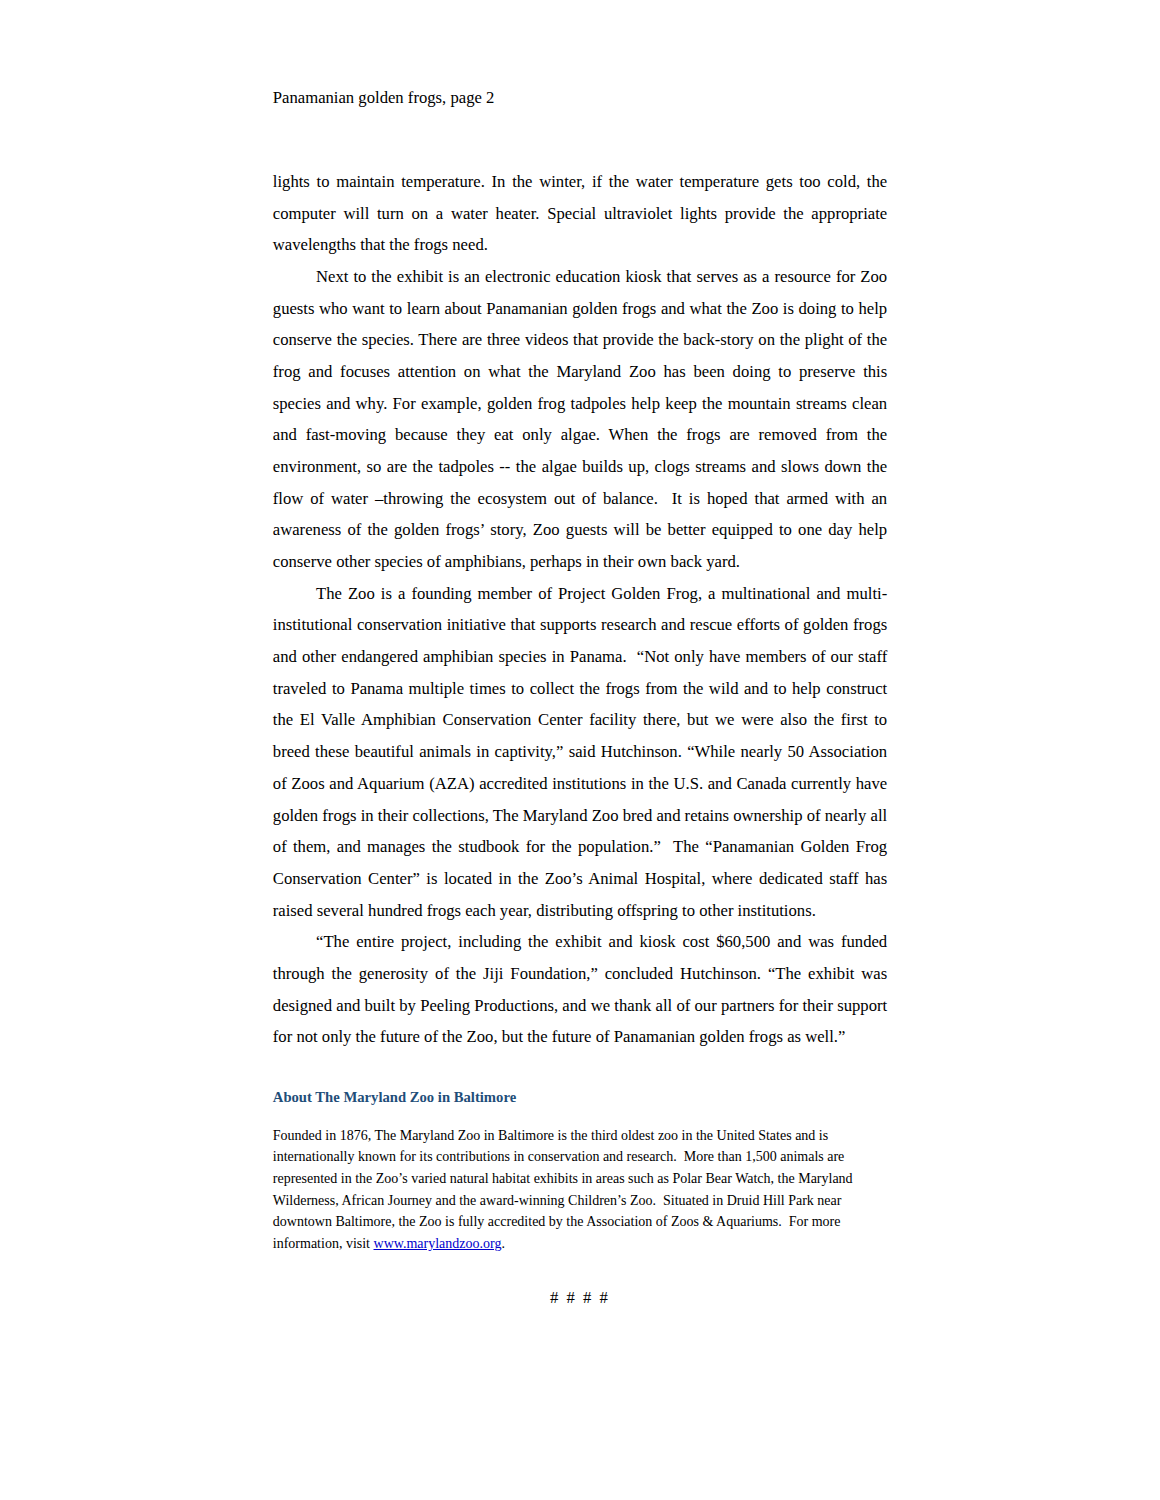Panamanian golden frogs, page 2
lights to maintain temperature. In the winter, if the water temperature gets too cold, the computer will turn on a water heater. Special ultraviolet lights provide the appropriate wavelengths that the frogs need.
Next to the exhibit is an electronic education kiosk that serves as a resource for Zoo guests who want to learn about Panamanian golden frogs and what the Zoo is doing to help conserve the species. There are three videos that provide the back-story on the plight of the frog and focuses attention on what the Maryland Zoo has been doing to preserve this species and why. For example, golden frog tadpoles help keep the mountain streams clean and fast-moving because they eat only algae. When the frogs are removed from the environment, so are the tadpoles -- the algae builds up, clogs streams and slows down the flow of water –throwing the ecosystem out of balance. It is hoped that armed with an awareness of the golden frogs’ story, Zoo guests will be better equipped to one day help conserve other species of amphibians, perhaps in their own back yard.
The Zoo is a founding member of Project Golden Frog, a multinational and multi-institutional conservation initiative that supports research and rescue efforts of golden frogs and other endangered amphibian species in Panama. “Not only have members of our staff traveled to Panama multiple times to collect the frogs from the wild and to help construct the El Valle Amphibian Conservation Center facility there, but we were also the first to breed these beautiful animals in captivity,” said Hutchinson. “While nearly 50 Association of Zoos and Aquarium (AZA) accredited institutions in the U.S. and Canada currently have golden frogs in their collections, The Maryland Zoo bred and retains ownership of nearly all of them, and manages the studbook for the population.” The “Panamanian Golden Frog Conservation Center” is located in the Zoo’s Animal Hospital, where dedicated staff has raised several hundred frogs each year, distributing offspring to other institutions.
“The entire project, including the exhibit and kiosk cost $60,500 and was funded through the generosity of the Jiji Foundation,” concluded Hutchinson. “The exhibit was designed and built by Peeling Productions, and we thank all of our partners for their support for not only the future of the Zoo, but the future of Panamanian golden frogs as well.”
About The Maryland Zoo in Baltimore
Founded in 1876, The Maryland Zoo in Baltimore is the third oldest zoo in the United States and is internationally known for its contributions in conservation and research. More than 1,500 animals are represented in the Zoo’s varied natural habitat exhibits in areas such as Polar Bear Watch, the Maryland Wilderness, African Journey and the award-winning Children’s Zoo. Situated in Druid Hill Park near downtown Baltimore, the Zoo is fully accredited by the Association of Zoos & Aquariums. For more information, visit www.marylandzoo.org.
# # # #